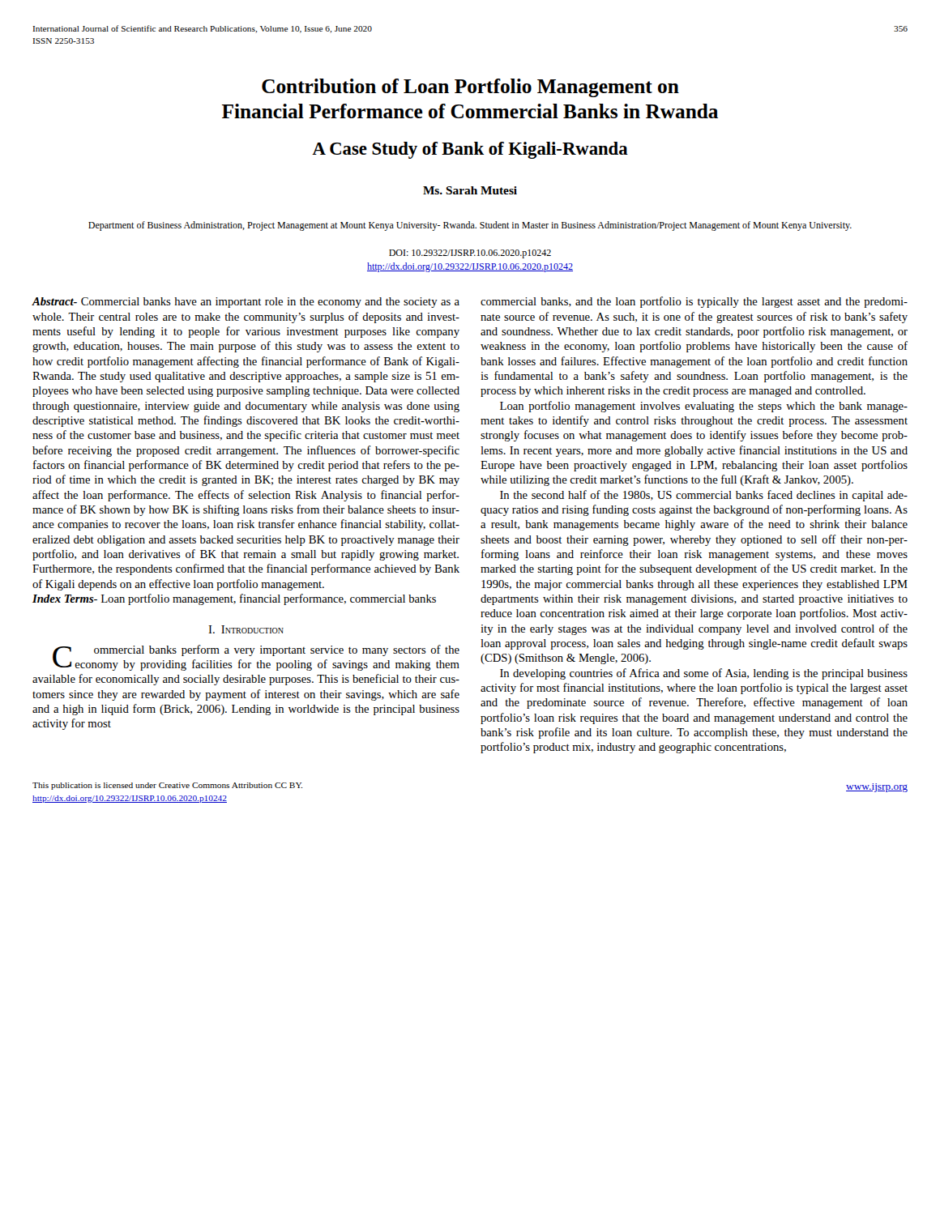International Journal of Scientific and Research Publications, Volume 10, Issue 6, June 2020
ISSN 2250-3153
356
Contribution of Loan Portfolio Management on
Financial Performance of Commercial Banks in Rwanda
A Case Study of Bank of Kigali-Rwanda
Ms. Sarah Mutesi
Department of Business Administration, Project Management at Mount Kenya University- Rwanda. Student in Master in Business Administration/Project Management of Mount Kenya University.
DOI: 10.29322/IJSRP.10.06.2020.p10242
http://dx.doi.org/10.29322/IJSRP.10.06.2020.p10242
Abstract- Commercial banks have an important role in the economy and the society as a whole. Their central roles are to make the community’s surplus of deposits and investments useful by lending it to people for various investment purposes like company growth, education, houses. The main purpose of this study was to assess the extent to how credit portfolio management affecting the financial performance of Bank of Kigali-Rwanda. The study used qualitative and descriptive approaches, a sample size is 51 employees who have been selected using purposive sampling technique. Data were collected through questionnaire, interview guide and documentary while analysis was done using descriptive statistical method. The findings discovered that BK looks the credit-worthiness of the customer base and business, and the specific criteria that customer must meet before receiving the proposed credit arrangement. The influences of borrower-specific factors on financial performance of BK determined by credit period that refers to the period of time in which the credit is granted in BK; the interest rates charged by BK may affect the loan performance. The effects of selection Risk Analysis to financial performance of BK shown by how BK is shifting loans risks from their balance sheets to insurance companies to recover the loans, loan risk transfer enhance financial stability, collateralized debt obligation and assets backed securities help BK to proactively manage their portfolio, and loan derivatives of BK that remain a small but rapidly growing market. Furthermore, the respondents confirmed that the financial performance achieved by Bank of Kigali depends on an effective loan portfolio management.
Index Terms- Loan portfolio management, financial performance, commercial banks
I. Introduction
Commercial banks perform a very important service to many sectors of the economy by providing facilities for the pooling of savings and making them available for economically and socially desirable purposes. This is beneficial to their customers since they are rewarded by payment of interest on their savings, which are safe and a high in liquid form (Brick, 2006). Lending in worldwide is the principal business activity for most
commercial banks, and the loan portfolio is typically the largest asset and the predominate source of revenue. As such, it is one of the greatest sources of risk to bank’s safety and soundness. Whether due to lax credit standards, poor portfolio risk management, or weakness in the economy, loan portfolio problems have historically been the cause of bank losses and failures. Effective management of the loan portfolio and credit function is fundamental to a bank’s safety and soundness. Loan portfolio management, is the process by which inherent risks in the credit process are managed and controlled.
Loan portfolio management involves evaluating the steps which the bank management takes to identify and control risks throughout the credit process. The assessment strongly focuses on what management does to identify issues before they become problems. In recent years, more and more globally active financial institutions in the US and Europe have been proactively engaged in LPM, rebalancing their loan asset portfolios while utilizing the credit market’s functions to the full (Kraft & Jankov, 2005).
In the second half of the 1980s, US commercial banks faced declines in capital adequacy ratios and rising funding costs against the background of non-performing loans. As a result, bank managements became highly aware of the need to shrink their balance sheets and boost their earning power, whereby they optioned to sell off their non-performing loans and reinforce their loan risk management systems, and these moves marked the starting point for the subsequent development of the US credit market. In the 1990s, the major commercial banks through all these experiences they established LPM departments within their risk management divisions, and started proactive initiatives to reduce loan concentration risk aimed at their large corporate loan portfolios. Most activity in the early stages was at the individual company level and involved control of the loan approval process, loan sales and hedging through single-name credit default swaps (CDS) (Smithson & Mengle, 2006).
In developing countries of Africa and some of Asia, lending is the principal business activity for most financial institutions, where the loan portfolio is typical the largest asset and the predominate source of revenue. Therefore, effective management of loan portfolio’s loan risk requires that the board and management understand and control the bank’s risk profile and its loan culture. To accomplish these, they must understand the portfolio’s product mix, industry and geographic concentrations,
This publication is licensed under Creative Commons Attribution CC BY. http://dx.doi.org/10.29322/IJSRP.10.06.2020.p10242
www.ijsrp.org